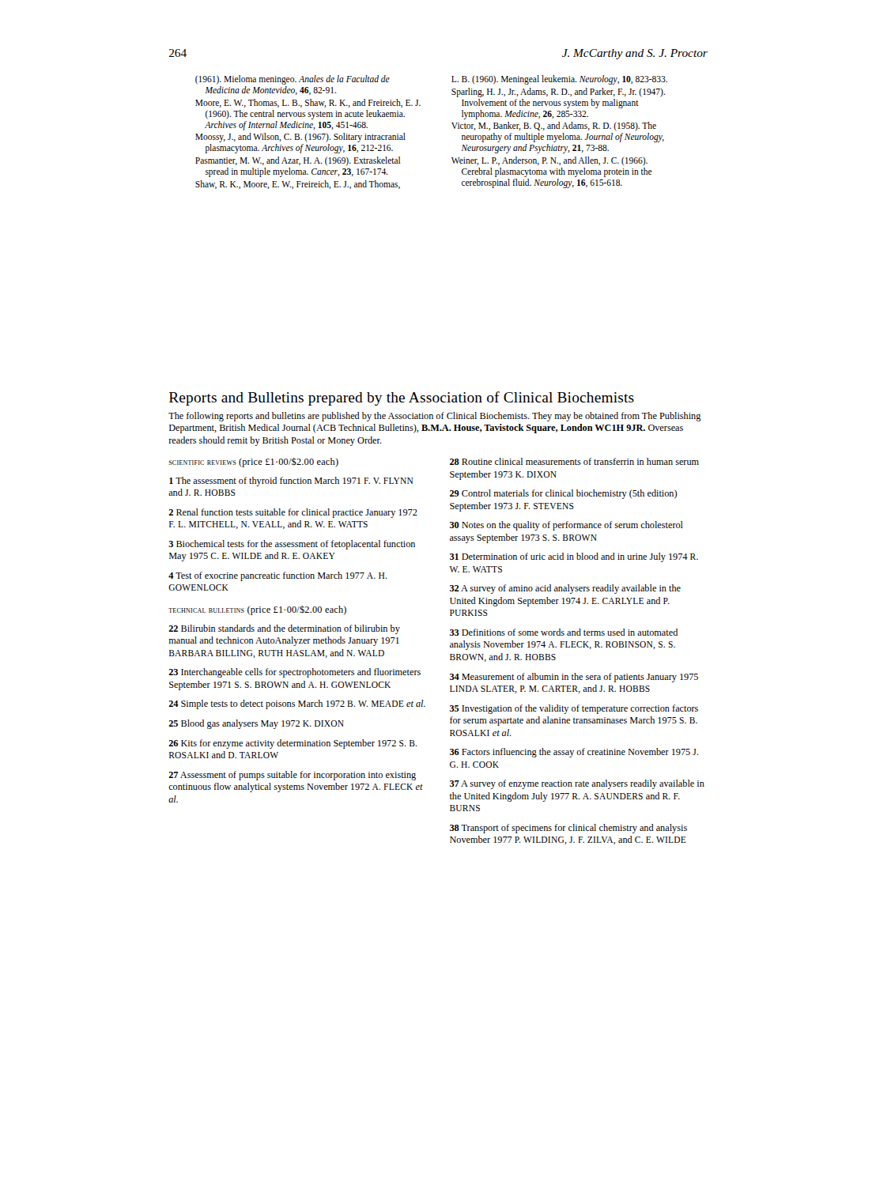264 J. McCarthy and S. J. Proctor
(1961). Mieloma meningeo. Anales de la Facultad de Medicina de Montevideo, 46, 82-91.
Moore, E. W., Thomas, L. B., Shaw, R. K., and Freireich, E. J. (1960). The central nervous system in acute leukaemia. Archives of Internal Medicine, 105, 451-468.
Moossy, J., and Wilson, C. B. (1967). Solitary intracranial plasmacytoma. Archives of Neurology, 16, 212-216.
Pasmantier, M. W., and Azar, H. A. (1969). Extraskeletal spread in multiple myeloma. Cancer, 23, 167-174.
Shaw, R. K., Moore, E. W., Freireich, E. J., and Thomas,
L. B. (1960). Meningeal leukemia. Neurology, 10, 823-833.
Sparling, H. J., Jr., Adams, R. D., and Parker, F., Jr. (1947). Involvement of the nervous system by malignant lymphoma. Medicine, 26, 285-332.
Victor, M., Banker, B. Q., and Adams, R. D. (1958). The neuropathy of multiple myeloma. Journal of Neurology, Neurosurgery and Psychiatry, 21, 73-88.
Weiner, L. P., Anderson, P. N., and Allen, J. C. (1966). Cerebral plasmacytoma with myeloma protein in the cerebrospinal fluid. Neurology, 16, 615-618.
Reports and Bulletins prepared by the Association of Clinical Biochemists
The following reports and bulletins are published by the Association of Clinical Biochemists. They may be obtained from The Publishing Department, British Medical Journal (ACB Technical Bulletins), B.M.A. House, Tavistock Square, London WC1H 9JR. Overseas readers should remit by British Postal or Money Order.
scientific reviews (price £1·00/$2.00 each)
1 The assessment of thyroid function March 1971 F. V. FLYNN and J. R. HOBBS
2 Renal function tests suitable for clinical practice January 1972 F. L. MITCHELL, N. VEALL, and R. W. E. WATTS
3 Biochemical tests for the assessment of fetoplacental function May 1975 C. E. WILDE and R. E. OAKEY
4 Test of exocrine pancreatic function March 1977 A. H. GOWENLOCK
technical bulletins (price £1·00/$2.00 each)
22 Bilirubin standards and the determination of bilirubin by manual and technicon AutoAnalyzer methods January 1971 BARBARA BILLING, RUTH HASLAM, and N. WALD
23 Interchangeable cells for spectrophotometers and fluorimeters September 1971 S. S. BROWN and A. H. GOWENLOCK
24 Simple tests to detect poisons March 1972 B. W. MEADE et al.
25 Blood gas analysers May 1972 K. DIXON
26 Kits for enzyme activity determination September 1972 S. B. ROSALKI and D. TARLOW
27 Assessment of pumps suitable for incorporation into existing continuous flow analytical systems November 1972 A. FLECK et al.
28 Routine clinical measurements of transferrin in human serum September 1973 K. DIXON
29 Control materials for clinical biochemistry (5th edition) September 1973 J. F. STEVENS
30 Notes on the quality of performance of serum cholesterol assays September 1973 S. S. BROWN
31 Determination of uric acid in blood and in urine July 1974 R. W. E. WATTS
32 A survey of amino acid analysers readily available in the United Kingdom September 1974 J. E. CARLYLE and P. PURKISS
33 Definitions of some words and terms used in automated analysis November 1974 A. FLECK, R. ROBINSON, S. S. BROWN, and J. R. HOBBS
34 Measurement of albumin in the sera of patients January 1975 LINDA SLATER, P. M. CARTER, and J. R. HOBBS
35 Investigation of the validity of temperature correction factors for serum aspartate and alanine transaminases March 1975 S. B. ROSALKI et al.
36 Factors influencing the assay of creatinine November 1975 J. G. H. COOK
37 A survey of enzyme reaction rate analysers readily available in the United Kingdom July 1977 R. A. SAUNDERS and R. F. BURNS
38 Transport of specimens for clinical chemistry and analysis November 1977 P. WILDING, J. F. ZILVA, and C. E. WILDE